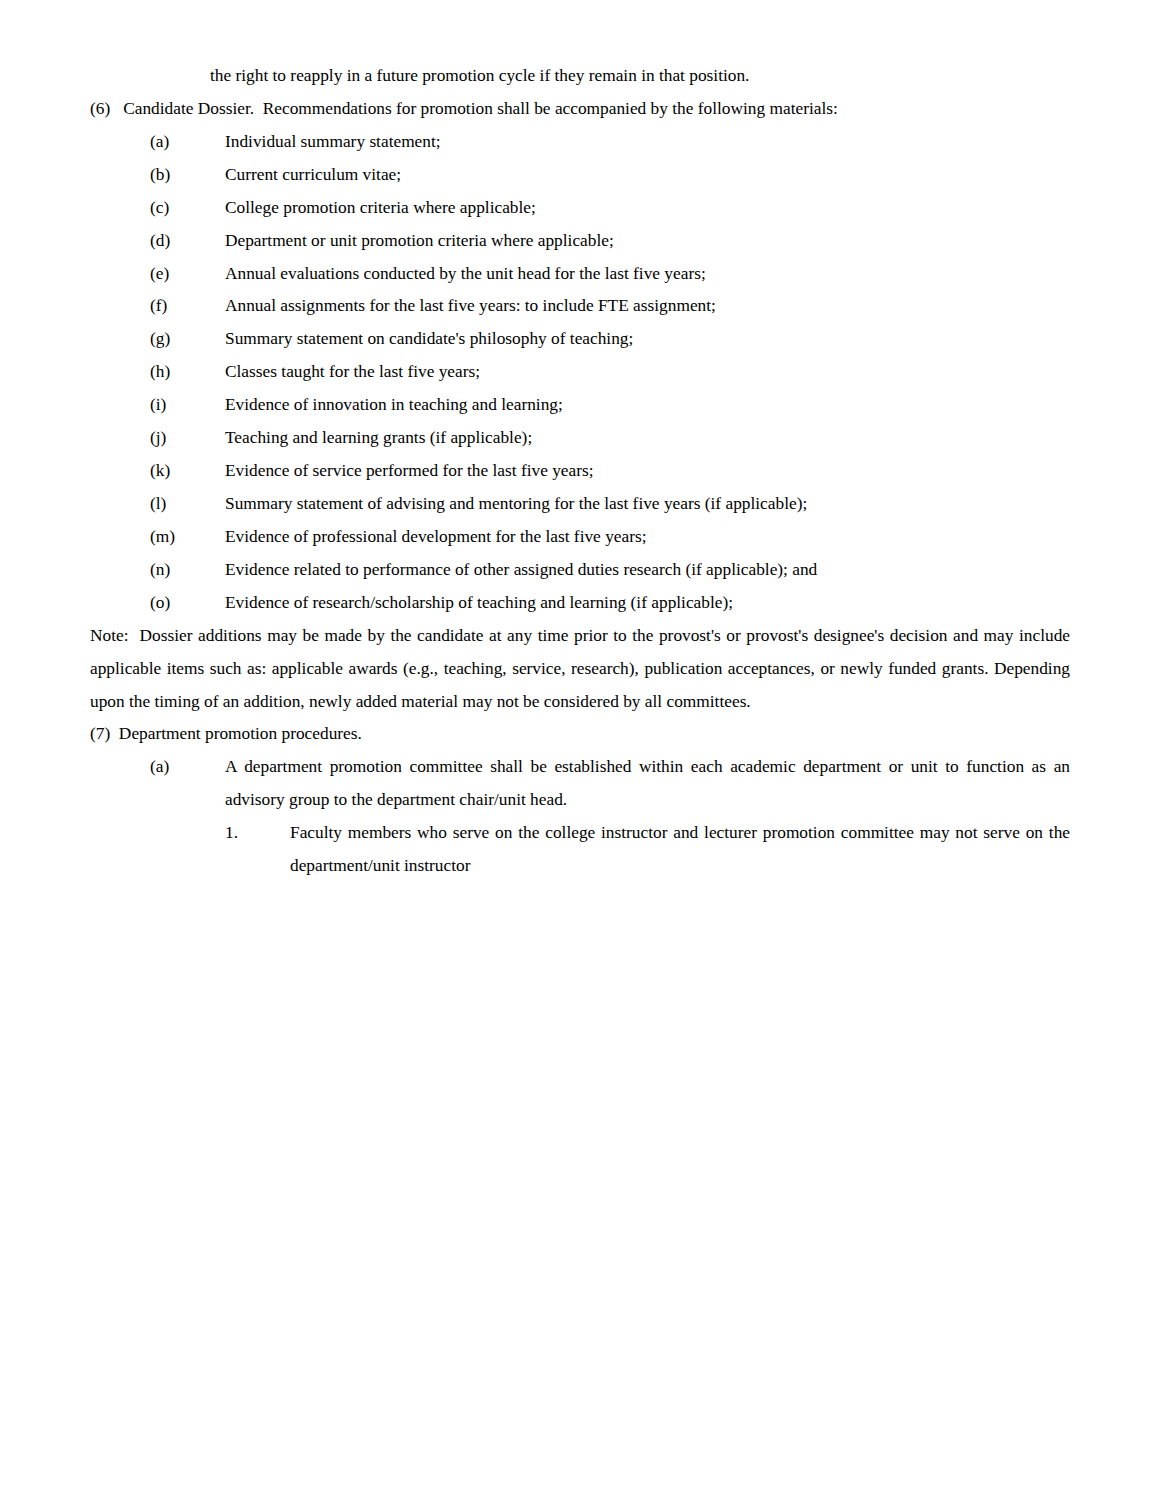the right to reapply in a future promotion cycle if they remain in that position.
(6) Candidate Dossier. Recommendations for promotion shall be accompanied by the following materials:
(a)
Individual summary statement;
(b)
Current curriculum vitae;
(c)
College promotion criteria where applicable;
(d)
Department or unit promotion criteria where applicable;
(e)
Annual evaluations conducted by the unit head for the last five years;
(f)
Annual assignments for the last five years: to include FTE assignment;
(g)
Summary statement on candidate's philosophy of teaching;
(h)
Classes taught for the last five years;
(i)
Evidence of innovation in teaching and learning;
(j)
Teaching and learning grants (if applicable);
(k)
Evidence of service performed for the last five years;
(l)
Summary statement of advising and mentoring for the last five years (if applicable);
(m)
Evidence of professional development for the last five years;
(n)
Evidence related to performance of other assigned duties research (if applicable); and
(o)
Evidence of research/scholarship of teaching and learning (if applicable);
Note: Dossier additions may be made by the candidate at any time prior to the provost's or provost's designee's decision and may include applicable items such as: applicable awards (e.g., teaching, service, research), publication acceptances, or newly funded grants. Depending upon the timing of an addition, newly added material may not be considered by all committees.
(7) Department promotion procedures.
(a)
A department promotion committee shall be established within each academic department or unit to function as an advisory group to the department chair/unit head.
1.
Faculty members who serve on the college instructor and lecturer promotion committee may not serve on the department/unit instructor